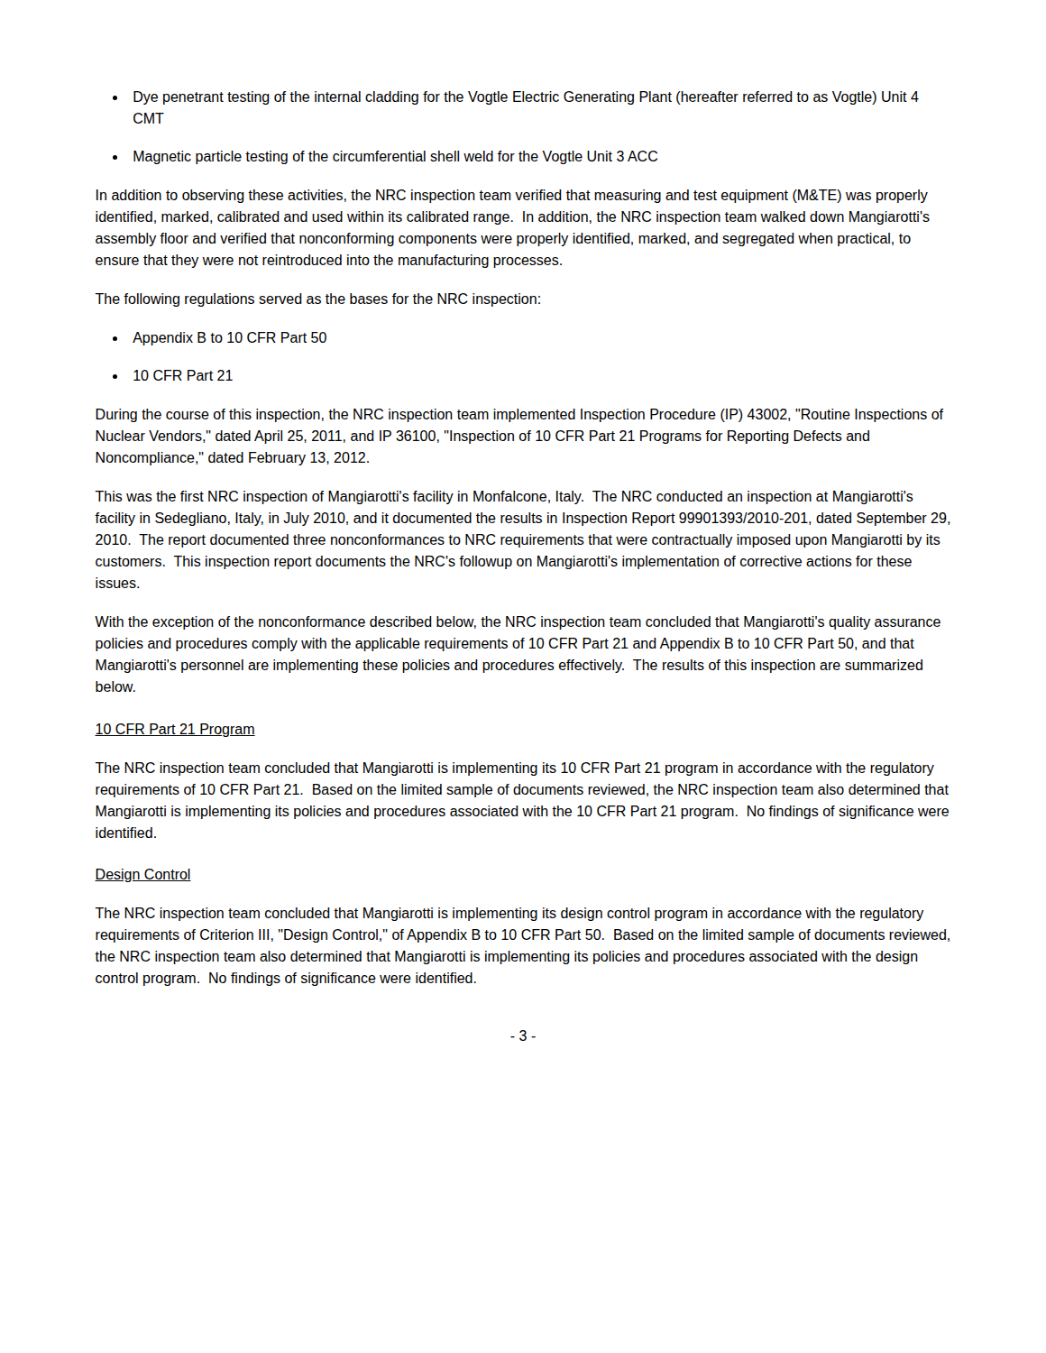Dye penetrant testing of the internal cladding for the Vogtle Electric Generating Plant (hereafter referred to as Vogtle) Unit 4 CMT
Magnetic particle testing of the circumferential shell weld for the Vogtle Unit 3 ACC
In addition to observing these activities, the NRC inspection team verified that measuring and test equipment (M&TE) was properly identified, marked, calibrated and used within its calibrated range. In addition, the NRC inspection team walked down Mangiarotti's assembly floor and verified that nonconforming components were properly identified, marked, and segregated when practical, to ensure that they were not reintroduced into the manufacturing processes.
The following regulations served as the bases for the NRC inspection:
Appendix B to 10 CFR Part 50
10 CFR Part 21
During the course of this inspection, the NRC inspection team implemented Inspection Procedure (IP) 43002, "Routine Inspections of Nuclear Vendors," dated April 25, 2011, and IP 36100, "Inspection of 10 CFR Part 21 Programs for Reporting Defects and Noncompliance," dated February 13, 2012.
This was the first NRC inspection of Mangiarotti's facility in Monfalcone, Italy. The NRC conducted an inspection at Mangiarotti's facility in Sedegliano, Italy, in July 2010, and it documented the results in Inspection Report 99901393/2010-201, dated September 29, 2010. The report documented three nonconformances to NRC requirements that were contractually imposed upon Mangiarotti by its customers. This inspection report documents the NRC's followup on Mangiarotti's implementation of corrective actions for these issues.
With the exception of the nonconformance described below, the NRC inspection team concluded that Mangiarotti's quality assurance policies and procedures comply with the applicable requirements of 10 CFR Part 21 and Appendix B to 10 CFR Part 50, and that Mangiarotti's personnel are implementing these policies and procedures effectively. The results of this inspection are summarized below.
10 CFR Part 21 Program
The NRC inspection team concluded that Mangiarotti is implementing its 10 CFR Part 21 program in accordance with the regulatory requirements of 10 CFR Part 21. Based on the limited sample of documents reviewed, the NRC inspection team also determined that Mangiarotti is implementing its policies and procedures associated with the 10 CFR Part 21 program. No findings of significance were identified.
Design Control
The NRC inspection team concluded that Mangiarotti is implementing its design control program in accordance with the regulatory requirements of Criterion III, "Design Control," of Appendix B to 10 CFR Part 50. Based on the limited sample of documents reviewed, the NRC inspection team also determined that Mangiarotti is implementing its policies and procedures associated with the design control program. No findings of significance were identified.
- 3 -